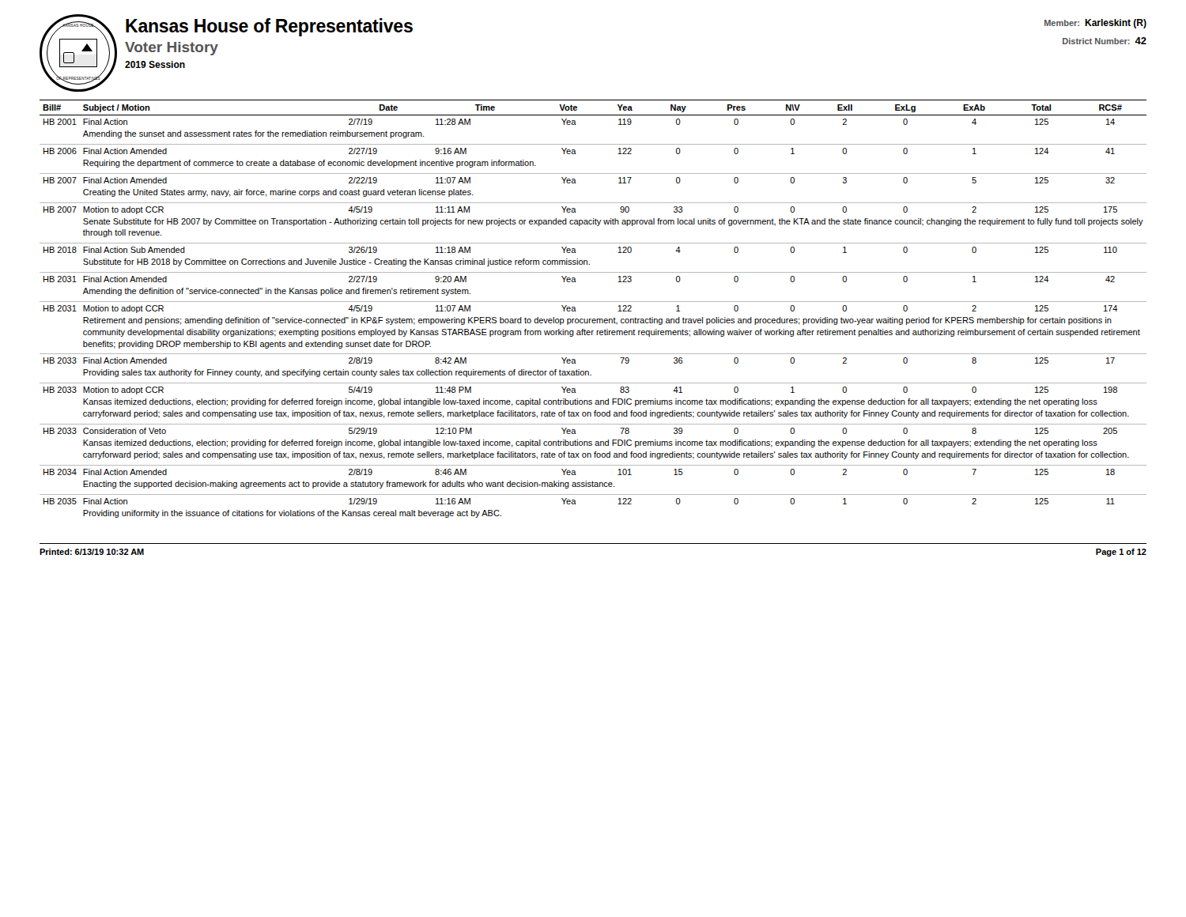KANSAS HOUSE
OF REPRESENTATIVES
Kansas House of Representatives
Voter History
2019 Session
Member: Karleskint (R)
District Number: 42
| Bill# | Subject / Motion | Date | Time | Vote | Yea | Nay | Pres | N\V | ExII | ExLg | ExAb | Total | RCS# |
| --- | --- | --- | --- | --- | --- | --- | --- | --- | --- | --- | --- | --- | --- |
| HB 2001 | Final Action | 2/7/19 | 11:28 AM | Yea | 119 | 0 | 0 | 0 | 2 | 0 | 4 | 125 | 14 |
| | Amending the sunset and assessment rates for the remediation reimbursement program. |
| HB 2006 | Final Action Amended | 2/27/19 | 9:16 AM | Yea | 122 | 0 | 0 | 1 | 0 | 0 | 1 | 124 | 41 |
| | Requiring the department of commerce to create a database of economic development incentive program information. |
| HB 2007 | Final Action Amended | 2/22/19 | 11:07 AM | Yea | 117 | 0 | 0 | 0 | 3 | 0 | 5 | 125 | 32 |
| | Creating the United States army, navy, air force, marine corps and coast guard veteran license plates. |
| HB 2007 | Motion to adopt CCR | 4/5/19 | 11:11 AM | Yea | 90 | 33 | 0 | 0 | 0 | 0 | 2 | 125 | 175 |
| | Senate Substitute for HB 2007 by Committee on Transportation - Authorizing certain toll projects for new projects or expanded capacity with approval from local units of government, the KTA and the state finance council; changing the requirement to fully fund toll projects solely through toll revenue. |
| HB 2018 | Final Action Sub Amended | 3/26/19 | 11:18 AM | Yea | 120 | 4 | 0 | 0 | 1 | 0 | 0 | 125 | 110 |
| | Substitute for HB 2018 by Committee on Corrections and Juvenile Justice - Creating the Kansas criminal justice reform commission. |
| HB 2031 | Final Action Amended | 2/27/19 | 9:20 AM | Yea | 123 | 0 | 0 | 0 | 0 | 0 | 1 | 124 | 42 |
| | Amending the definition of "service-connected" in the Kansas police and firemen's retirement system. |
| HB 2031 | Motion to adopt CCR | 4/5/19 | 11:07 AM | Yea | 122 | 1 | 0 | 0 | 0 | 0 | 2 | 125 | 174 |
| | Retirement and pensions; amending definition of "service-connected" in KP&F system; empowering KPERS board to develop procurement, contracting and travel policies and procedures; providing two-year waiting period for KPERS membership for certain positions in community developmental disability organizations; exempting positions employed by Kansas STARBASE program from working after retirement requirements; allowing waiver of working after retirement penalties and authorizing reimbursement of certain suspended retirement benefits; providing DROP membership to KBI agents and extending sunset date for DROP. |
| HB 2033 | Final Action Amended | 2/8/19 | 8:42 AM | Yea | 79 | 36 | 0 | 0 | 2 | 0 | 8 | 125 | 17 |
| | Providing sales tax authority for Finney county, and specifying certain county sales tax collection requirements of director of taxation. |
| HB 2033 | Motion to adopt CCR | 5/4/19 | 11:48 PM | Yea | 83 | 41 | 0 | 1 | 0 | 0 | 0 | 125 | 198 |
| | Kansas itemized deductions, election; providing for deferred foreign income, global intangible low-taxed income, capital contributions and FDIC premiums income tax modifications; expanding the expense deduction for all taxpayers; extending the net operating loss carryforward period; sales and compensating use tax, imposition of tax, nexus, remote sellers, marketplace facilitators, rate of tax on food and food ingredients; countywide retailers' sales tax authority for Finney County and requirements for director of taxation for collection. |
| HB 2033 | Consideration of Veto | 5/29/19 | 12:10 PM | Yea | 78 | 39 | 0 | 0 | 0 | 0 | 8 | 125 | 205 |
| | Kansas itemized deductions, election; providing for deferred foreign income, global intangible low-taxed income, capital contributions and FDIC premiums income tax modifications; expanding the expense deduction for all taxpayers; extending the net operating loss carryforward period; sales and compensating use tax, imposition of tax, nexus, remote sellers, marketplace facilitators, rate of tax on food and food ingredients; countywide retailers' sales tax authority for Finney County and requirements for director of taxation for collection. |
| HB 2034 | Final Action Amended | 2/8/19 | 8:46 AM | Yea | 101 | 15 | 0 | 0 | 2 | 0 | 7 | 125 | 18 |
| | Enacting the supported decision-making agreements act to provide a statutory framework for adults who want decision-making assistance. |
| HB 2035 | Final Action | 1/29/19 | 11:16 AM | Yea | 122 | 0 | 0 | 0 | 1 | 0 | 2 | 125 | 11 |
| | Providing uniformity in the issuance of citations for violations of the Kansas cereal malt beverage act by ABC. |
Printed: 6/13/19 10:32 AM
Page 1 of 12